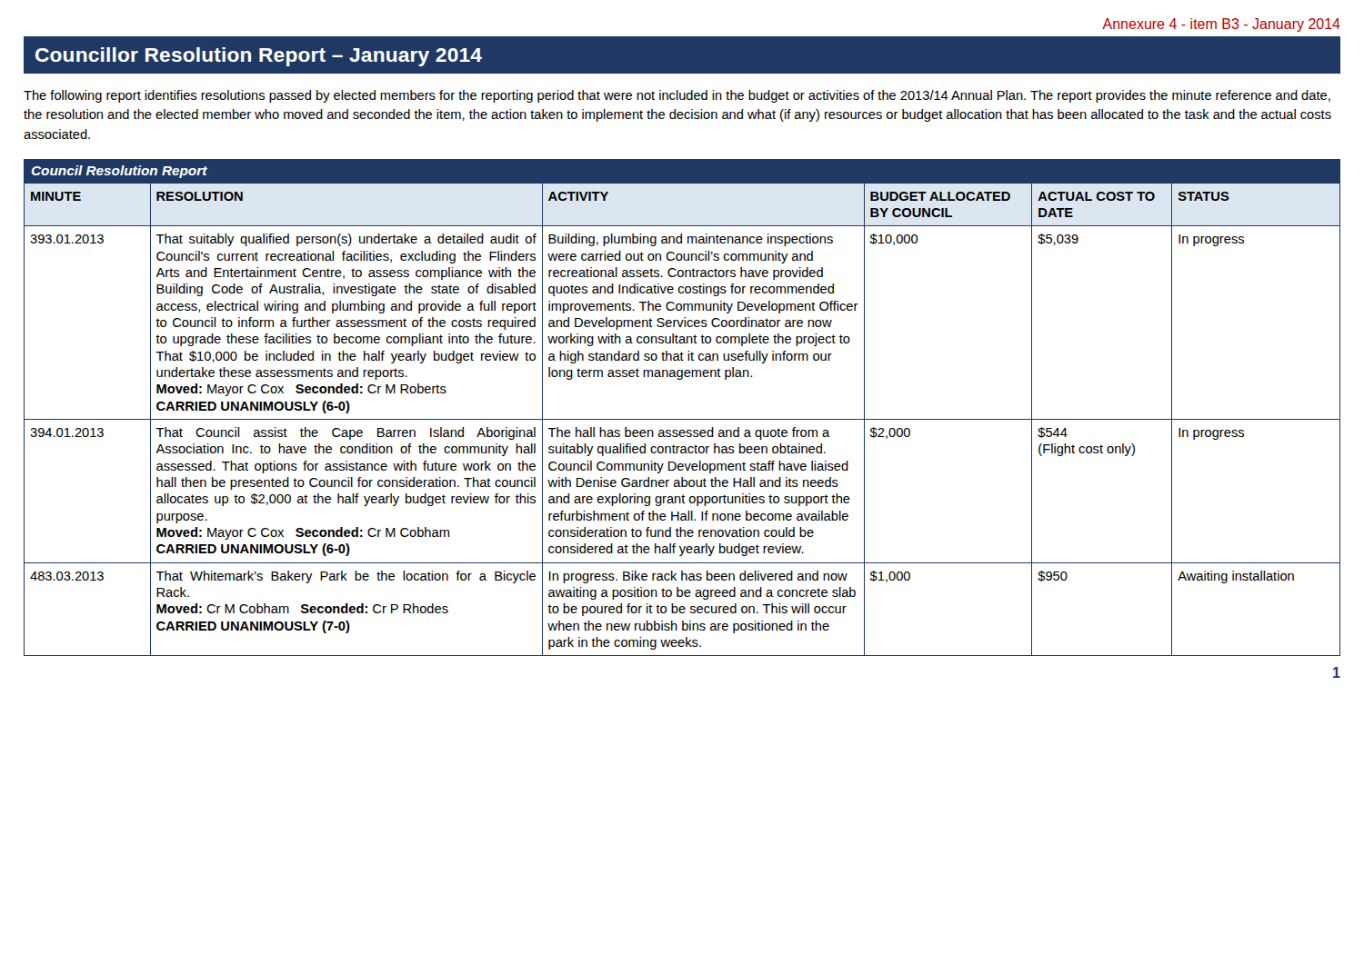Annexure 4 - item B3 - January 2014
Councillor Resolution Report – January 2014
The following report identifies resolutions passed by elected members for the reporting period that were not included in the budget or activities of the 2013/14 Annual Plan. The report provides the minute reference and date, the resolution and the elected member who moved and seconded the item, the action taken to implement the decision and what (if any) resources or budget allocation that has been allocated to the task and the actual costs associated.
Council Resolution Report
| MINUTE | RESOLUTION | ACTIVITY | BUDGET ALLOCATED BY COUNCIL | ACTUAL COST TO DATE | STATUS |
| --- | --- | --- | --- | --- | --- |
| 393.01.2013 | That suitably qualified person(s) undertake a detailed audit of Council's current recreational facilities, excluding the Flinders Arts and Entertainment Centre, to assess compliance with the Building Code of Australia, investigate the state of disabled access, electrical wiring and plumbing and provide a full report to Council to inform a further assessment of the costs required to upgrade these facilities to become compliant into the future. That $10,000 be included in the half yearly budget review to undertake these assessments and reports. Moved: Mayor C Cox Seconded: Cr M Roberts CARRIED UNANIMOUSLY (6-0) | Building, plumbing and maintenance inspections were carried out on Council’s community and recreational assets. Contractors have provided quotes and Indicative costings for recommended improvements. The Community Development Officer and Development Services Coordinator are now working with a consultant to complete the project to a high standard so that it can usefully inform our long term asset management plan. | $10,000 | $5,039 | In progress |
| 394.01.2013 | That Council assist the Cape Barren Island Aboriginal Association Inc. to have the condition of the community hall assessed. That options for assistance with future work on the hall then be presented to Council for consideration. That council allocates up to $2,000 at the half yearly budget review for this purpose. Moved: Mayor C Cox Seconded: Cr M Cobham CARRIED UNANIMOUSLY (6-0) | The hall has been assessed and a quote from a suitably qualified contractor has been obtained. Council Community Development staff have liaised with Denise Gardner about the Hall and its needs and are exploring grant opportunities to support the refurbishment of the Hall. If none become available consideration to fund the renovation could be considered at the half yearly budget review. | $2,000 | $544 (Flight cost only) | In progress |
| 483.03.2013 | That Whitemark’s Bakery Park be the location for a Bicycle Rack. Moved: Cr M Cobham Seconded: Cr P Rhodes CARRIED UNANIMOUSLY (7-0) | In progress. Bike rack has been delivered and now awaiting a position to be agreed and a concrete slab to be poured for it to be secured on. This will occur when the new rubbish bins are positioned in the park in the coming weeks. | $1,000 | $950 | Awaiting installation |
1